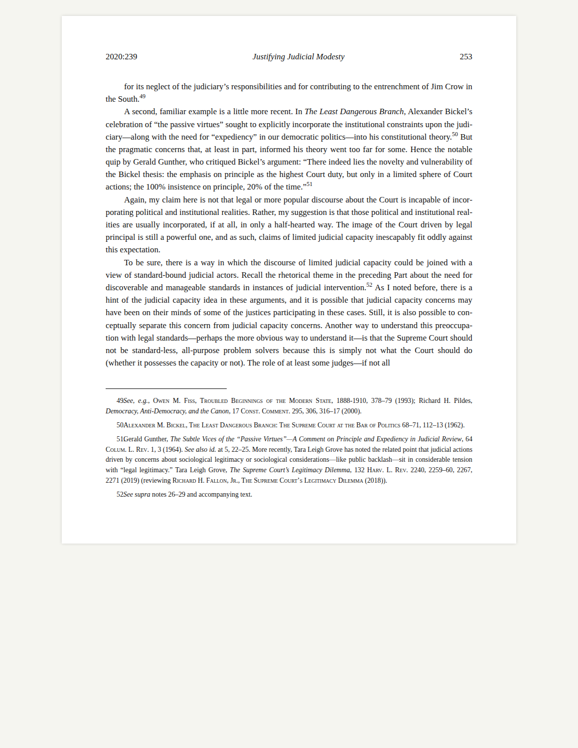2020:239 Justifying Judicial Modesty 253
for its neglect of the judiciary’s responsibilities and for contributing to the entrenchment of Jim Crow in the South.49
A second, familiar example is a little more recent. In The Least Dangerous Branch, Alexander Bickel’s celebration of “the passive virtues” sought to explicitly incorporate the institutional constraints upon the judiciary—along with the need for “expediency” in our democratic politics—into his constitutional theory.50 But the pragmatic concerns that, at least in part, informed his theory went too far for some. Hence the notable quip by Gerald Gunther, who critiqued Bickel’s argument: “There indeed lies the novelty and vulnerability of the Bickel thesis: the emphasis on principle as the highest Court duty, but only in a limited sphere of Court actions; the 100% insistence on principle, 20% of the time.”51
Again, my claim here is not that legal or more popular discourse about the Court is incapable of incorporating political and institutional realities. Rather, my suggestion is that those political and institutional realities are usually incorporated, if at all, in only a half-hearted way. The image of the Court driven by legal principal is still a powerful one, and as such, claims of limited judicial capacity inescapably fit oddly against this expectation.
To be sure, there is a way in which the discourse of limited judicial capacity could be joined with a view of standard-bound judicial actors. Recall the rhetorical theme in the preceding Part about the need for discoverable and manageable standards in instances of judicial intervention.52 As I noted before, there is a hint of the judicial capacity idea in these arguments, and it is possible that judicial capacity concerns may have been on their minds of some of the justices participating in these cases. Still, it is also possible to conceptually separate this concern from judicial capacity concerns. Another way to understand this preoccupation with legal standards—perhaps the more obvious way to understand it—is that the Supreme Court should not be standard-less, all-purpose problem solvers because this is simply not what the Court should do (whether it possesses the capacity or not). The role of at least some judges—if not all
49. See, e.g., Owen M. Fiss, Troubled Beginnings of the Modern State, 1888-1910, 378–79 (1993); Richard H. Pildes, Democracy, Anti-Democracy, and the Canon, 17 Const. Comment. 295, 306, 316–17 (2000).
50. Alexander M. Bickel, The Least Dangerous Branch: The Supreme Court at the Bar of Politics 68–71, 112–13 (1962).
51. Gerald Gunther, The Subtle Vices of the “Passive Virtues”—A Comment on Principle and Expediency in Judicial Review, 64 Colum. L. Rev. 1, 3 (1964). See also id. at 5, 22–25. More recently, Tara Leigh Grove has noted the related point that judicial actions driven by concerns about sociological legitimacy or sociological considerations—like public backlash—sit in considerable tension with “legal legitimacy.” Tara Leigh Grove, The Supreme Court’s Legitimacy Dilemma, 132 Harv. L. Rev. 2240, 2259–60, 2267, 2271 (2019) (reviewing Richard H. Fallon, Jr., The Supreme Court’s Legitimacy Dilemma (2018)).
52. See supra notes 26–29 and accompanying text.